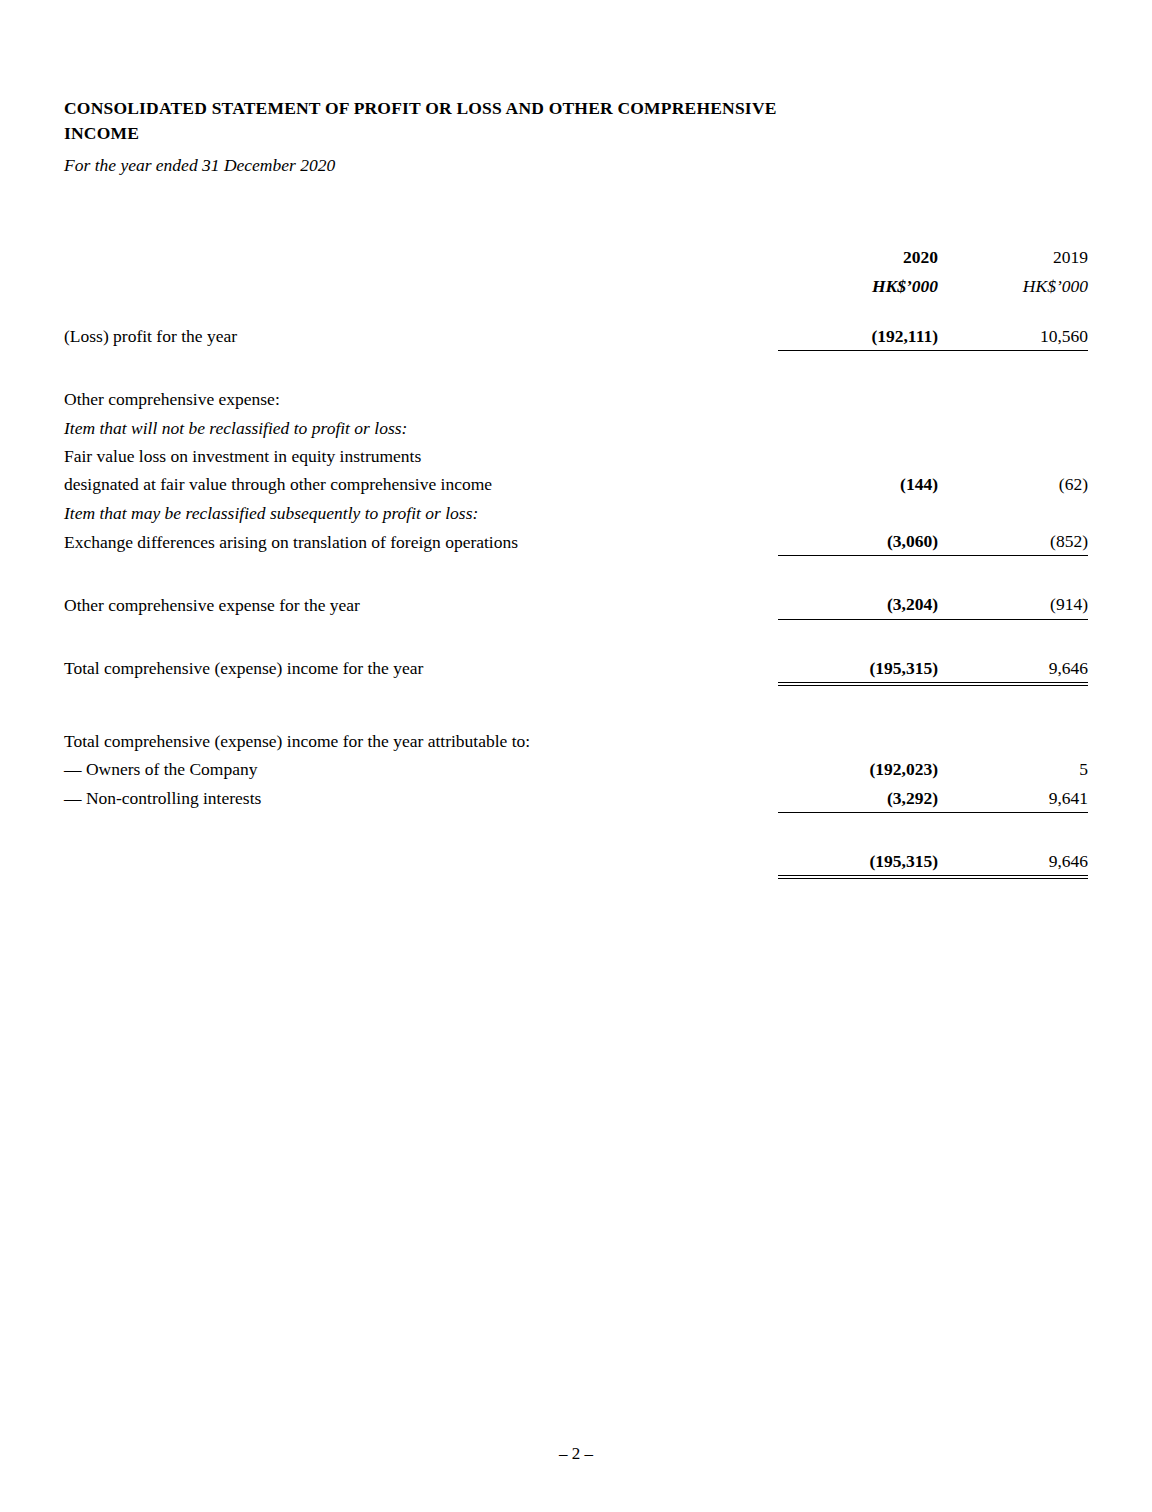CONSOLIDATED STATEMENT OF PROFIT OR LOSS AND OTHER COMPREHENSIVE
INCOME
For the year ended 31 December 2020
| | 2020 | 2019 |
| | HK$’000 | HK$’000 |
| (Loss) profit for the year | (192,111) | 10,560 |
| Other comprehensive expense: | | |
| Item that will not be reclassified to profit or loss: | | |
| Fair value loss on investment in equity instruments | | |
| designated at fair value through other comprehensive income | (144) | (62) |
| Item that may be reclassified subsequently to profit or loss: | | |
| Exchange differences arising on translation of foreign operations | (3,060) | (852) |
| Other comprehensive expense for the year | (3,204) | (914) |
| Total comprehensive (expense) income for the year | (195,315) | 9,646 |
| Total comprehensive (expense) income for the year attributable to: | | |
| — Owners of the Company | (192,023) | 5 |
| — Non-controlling interests | (3,292) | 9,641 |
| | (195,315) | 9,646 |
– 2 –